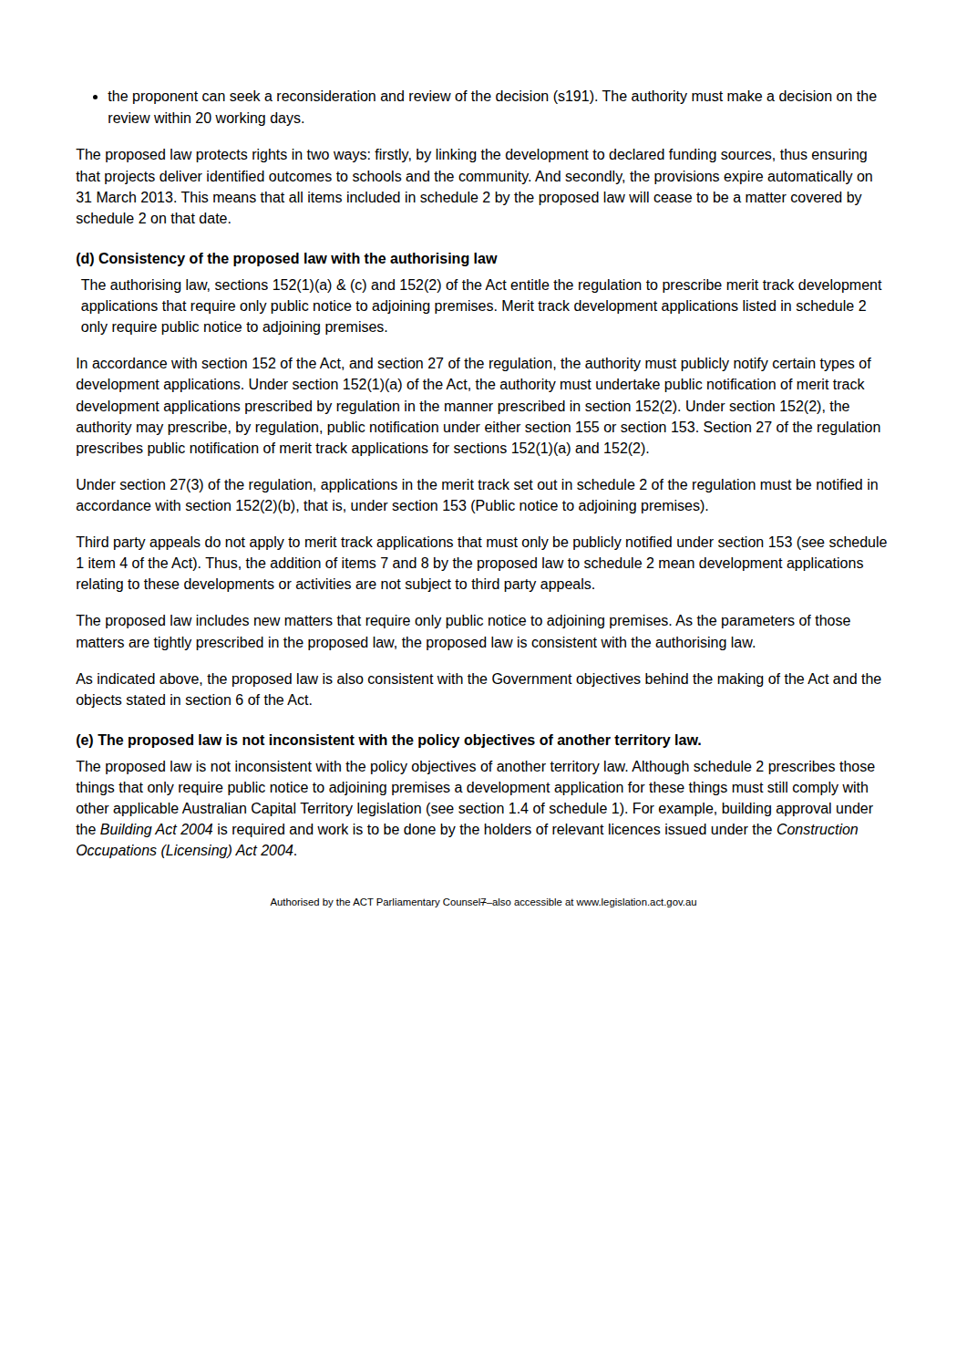the proponent can seek a reconsideration and review of the decision (s191). The authority must make a decision on the review within 20 working days.
The proposed law protects rights in two ways: firstly, by linking the development to declared funding sources, thus ensuring that projects deliver identified outcomes to schools and the community. And secondly, the provisions expire automatically on 31 March 2013. This means that all items included in schedule 2 by the proposed law will cease to be a matter covered by schedule 2 on that date.
(d) Consistency of the proposed law with the authorising law
The authorising law, sections 152(1)(a) & (c) and 152(2) of the Act entitle the regulation to prescribe merit track development applications that require only public notice to adjoining premises. Merit track development applications listed in schedule 2 only require public notice to adjoining premises.
In accordance with section 152 of the Act, and section 27 of the regulation, the authority must publicly notify certain types of development applications. Under section 152(1)(a) of the Act, the authority must undertake public notification of merit track development applications prescribed by regulation in the manner prescribed in section 152(2). Under section 152(2), the authority may prescribe, by regulation, public notification under either section 155 or section 153. Section 27 of the regulation prescribes public notification of merit track applications for sections 152(1)(a) and 152(2).
Under section 27(3) of the regulation, applications in the merit track set out in schedule 2 of the regulation must be notified in accordance with section 152(2)(b), that is, under section 153 (Public notice to adjoining premises).
Third party appeals do not apply to merit track applications that must only be publicly notified under section 153 (see schedule 1 item 4 of the Act). Thus, the addition of items 7 and 8 by the proposed law to schedule 2 mean development applications relating to these developments or activities are not subject to third party appeals.
The proposed law includes new matters that require only public notice to adjoining premises. As the parameters of those matters are tightly prescribed in the proposed law, the proposed law is consistent with the authorising law.
As indicated above, the proposed law is also consistent with the Government objectives behind the making of the Act and the objects stated in section 6 of the Act.
(e) The proposed law is not inconsistent with the policy objectives of another territory law.
The proposed law is not inconsistent with the policy objectives of another territory law. Although schedule 2 prescribes those things that only require public notice to adjoining premises a development application for these things must still comply with other applicable Australian Capital Territory legislation (see section 1.4 of schedule 1). For example, building approval under the Building Act 2004 is required and work is to be done by the holders of relevant licences issued under the Construction Occupations (Licensing) Act 2004.
Authorised by the ACT Parliamentary Counsel7–also accessible at www.legislation.act.gov.au